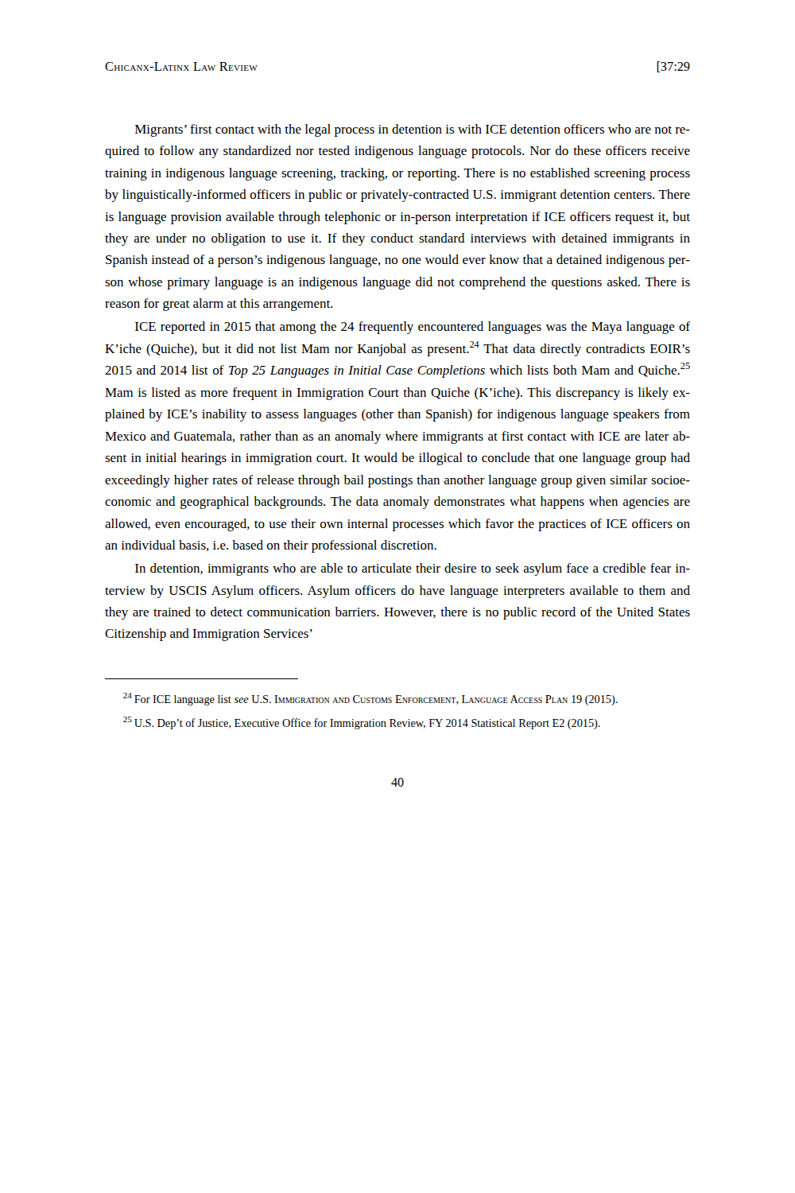Chicanx-Latinx Law Review [37:29
Migrants’ first contact with the legal process in detention is with ICE detention officers who are not required to follow any standardized nor tested indigenous language protocols. Nor do these officers receive training in indigenous language screening, tracking, or reporting. There is no established screening process by linguistically-informed officers in public or privately-contracted U.S. immigrant detention centers. There is language provision available through telephonic or in-person interpretation if ICE officers request it, but they are under no obligation to use it. If they conduct standard interviews with detained immigrants in Spanish instead of a person’s indigenous language, no one would ever know that a detained indigenous person whose primary language is an indigenous language did not comprehend the questions asked. There is reason for great alarm at this arrangement.
ICE reported in 2015 that among the 24 frequently encountered languages was the Maya language of K’iche (Quiche), but it did not list Mam nor Kanjobal as present.24 That data directly contradicts EOIR’s 2015 and 2014 list of Top 25 Languages in Initial Case Completions which lists both Mam and Quiche.25 Mam is listed as more frequent in Immigration Court than Quiche (K’iche). This discrepancy is likely explained by ICE’s inability to assess languages (other than Spanish) for indigenous language speakers from Mexico and Guatemala, rather than as an anomaly where immigrants at first contact with ICE are later absent in initial hearings in immigration court. It would be illogical to conclude that one language group had exceedingly higher rates of release through bail postings than another language group given similar socioeconomic and geographical backgrounds. The data anomaly demonstrates what happens when agencies are allowed, even encouraged, to use their own internal processes which favor the practices of ICE officers on an individual basis, i.e. based on their professional discretion.
In detention, immigrants who are able to articulate their desire to seek asylum face a credible fear interview by USCIS Asylum officers. Asylum officers do have language interpreters available to them and they are trained to detect communication barriers. However, there is no public record of the United States Citizenship and Immigration Services’
24 For ICE language list see U.S. Immigration and Customs Enforcement, Language Access Plan 19 (2015).
25 U.S. Dep’t of Justice, Executive Office for Immigration Review, FY 2014 Statistical Report E2 (2015).
40